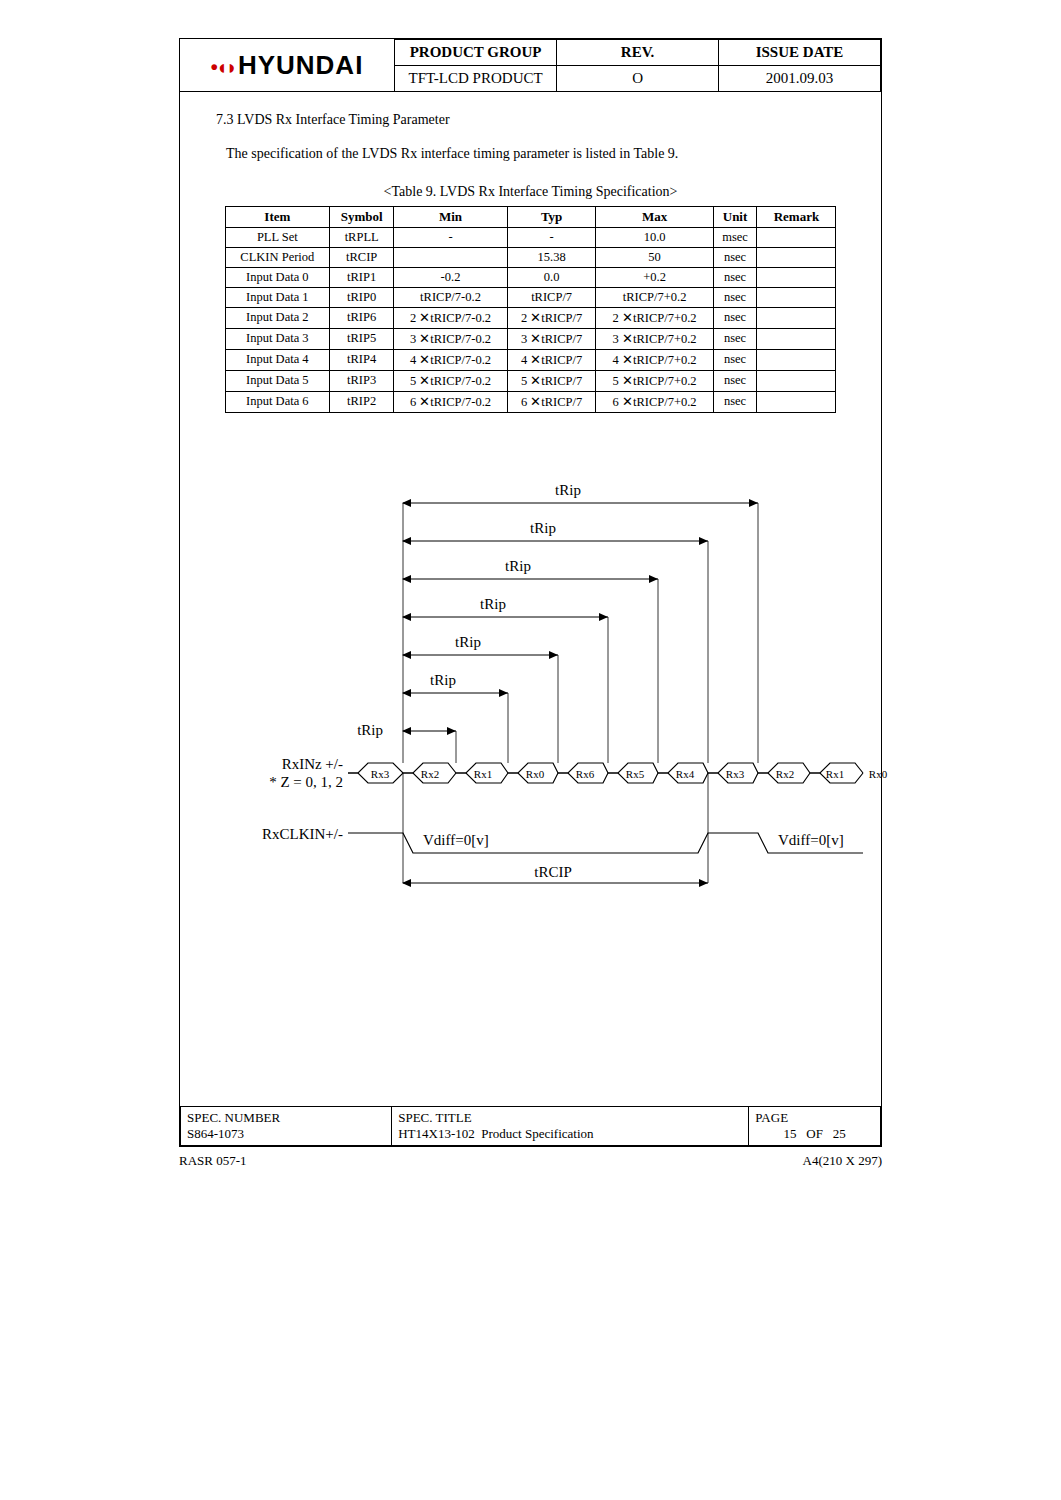| •◖◗ HYUNDAI | PRODUCT GROUP | REV. | ISSUE DATE |
| TFT-LCD PRODUCT | O | 2001.09.03 |
7.3 LVDS Rx Interface Timing Parameter
The specification of the LVDS Rx interface timing parameter is listed in Table 9.
<Table 9. LVDS Rx Interface Timing Specification>
| Item | Symbol | Min | Typ | Max | Unit | Remark |
| --- | --- | --- | --- | --- | --- | --- |
| PLL Set | tRPLL | - | - | 10.0 | msec | |
| CLKIN Period | tRCIP | | 15.38 | 50 | nsec | |
| Input Data 0 | tRIP1 | -0.2 | 0.0 | +0.2 | nsec | |
| Input Data 1 | tRIP0 | tRICP/7-0.2 | tRICP/7 | tRICP/7+0.2 | nsec | |
| Input Data 2 | tRIP6 | 2 ✕tRICP/7-0.2 | 2 ✕tRICP/7 | 2 ✕tRICP/7+0.2 | nsec | |
| Input Data 3 | tRIP5 | 3 ✕tRICP/7-0.2 | 3 ✕tRICP/7 | 3 ✕tRICP/7+0.2 | nsec | |
| Input Data 4 | tRIP4 | 4 ✕tRICP/7-0.2 | 4 ✕tRICP/7 | 4 ✕tRICP/7+0.2 | nsec | |
| Input Data 5 | tRIP3 | 5 ✕tRICP/7-0.2 | 5 ✕tRICP/7 | 5 ✕tRICP/7+0.2 | nsec | |
| Input Data 6 | tRIP2 | 6 ✕tRICP/7-0.2 | 6 ✕tRICP/7 | 6 ✕tRICP/7+0.2 | nsec | |
tRip tRip tRip tRip tRip tRip tRip Rx3 Rx2 Rx1 Rx0 Rx6 Rx5 Rx4 Rx3 Rx2 Rx1 Rx0 RxINz +/- * Z = 0, 1, 2 RxCLKIN+/- Vdiff=0[v] Vdiff=0[v] tRCIP
| SPEC. NUMBER S864-1073 | SPEC. TITLE HT14X13-102 Product Specification | PAGE 15 OF 25 |
RASR 057-1 A4(210 X 297)